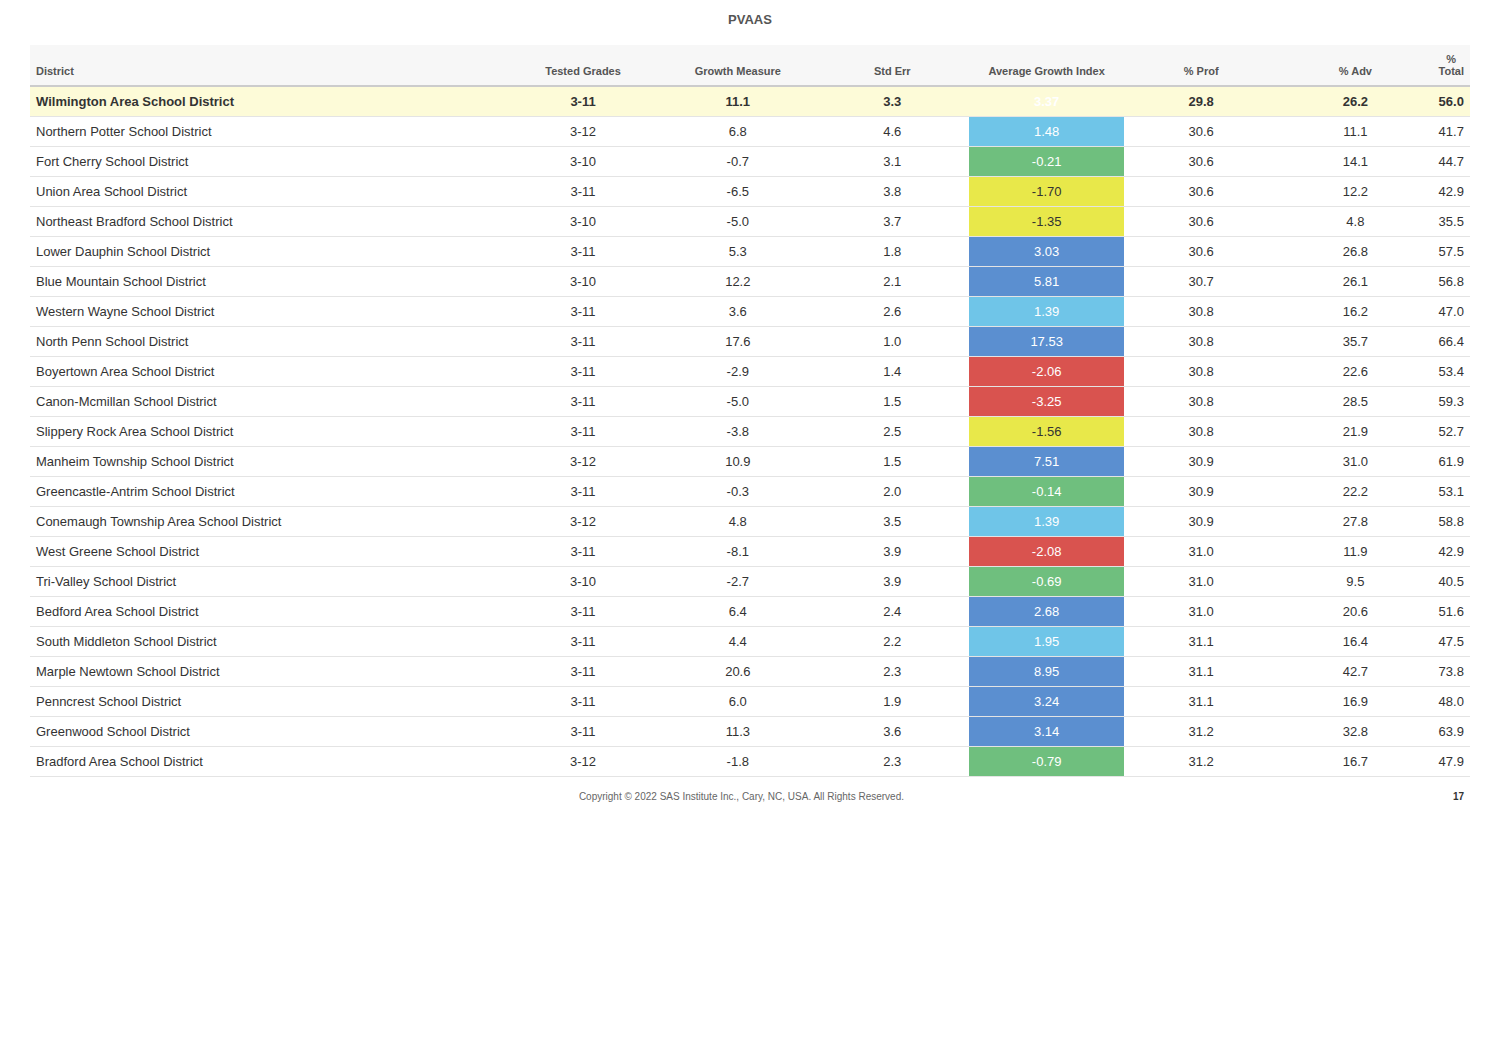PVAAS
| District | Tested Grades | Growth Measure | Std Err | Average Growth Index | % Prof | % Adv | % Total |
| --- | --- | --- | --- | --- | --- | --- | --- |
| Wilmington Area School District | 3-11 | 11.1 | 3.3 | 3.37 | 29.8 | 26.2 | 56.0 |
| Northern Potter School District | 3-12 | 6.8 | 4.6 | 1.48 | 30.6 | 11.1 | 41.7 |
| Fort Cherry School District | 3-10 | -0.7 | 3.1 | -0.21 | 30.6 | 14.1 | 44.7 |
| Union Area School District | 3-11 | -6.5 | 3.8 | -1.70 | 30.6 | 12.2 | 42.9 |
| Northeast Bradford School District | 3-10 | -5.0 | 3.7 | -1.35 | 30.6 | 4.8 | 35.5 |
| Lower Dauphin School District | 3-11 | 5.3 | 1.8 | 3.03 | 30.6 | 26.8 | 57.5 |
| Blue Mountain School District | 3-10 | 12.2 | 2.1 | 5.81 | 30.7 | 26.1 | 56.8 |
| Western Wayne School District | 3-11 | 3.6 | 2.6 | 1.39 | 30.8 | 16.2 | 47.0 |
| North Penn School District | 3-11 | 17.6 | 1.0 | 17.53 | 30.8 | 35.7 | 66.4 |
| Boyertown Area School District | 3-11 | -2.9 | 1.4 | -2.06 | 30.8 | 22.6 | 53.4 |
| Canon-Mcmillan School District | 3-11 | -5.0 | 1.5 | -3.25 | 30.8 | 28.5 | 59.3 |
| Slippery Rock Area School District | 3-11 | -3.8 | 2.5 | -1.56 | 30.8 | 21.9 | 52.7 |
| Manheim Township School District | 3-12 | 10.9 | 1.5 | 7.51 | 30.9 | 31.0 | 61.9 |
| Greencastle-Antrim School District | 3-11 | -0.3 | 2.0 | -0.14 | 30.9 | 22.2 | 53.1 |
| Conemaugh Township Area School District | 3-12 | 4.8 | 3.5 | 1.39 | 30.9 | 27.8 | 58.8 |
| West Greene School District | 3-11 | -8.1 | 3.9 | -2.08 | 31.0 | 11.9 | 42.9 |
| Tri-Valley School District | 3-10 | -2.7 | 3.9 | -0.69 | 31.0 | 9.5 | 40.5 |
| Bedford Area School District | 3-11 | 6.4 | 2.4 | 2.68 | 31.0 | 20.6 | 51.6 |
| South Middleton School District | 3-11 | 4.4 | 2.2 | 1.95 | 31.1 | 16.4 | 47.5 |
| Marple Newtown School District | 3-11 | 20.6 | 2.3 | 8.95 | 31.1 | 42.7 | 73.8 |
| Penncrest School District | 3-11 | 6.0 | 1.9 | 3.24 | 31.1 | 16.9 | 48.0 |
| Greenwood School District | 3-11 | 11.3 | 3.6 | 3.14 | 31.2 | 32.8 | 63.9 |
| Bradford Area School District | 3-12 | -1.8 | 2.3 | -0.79 | 31.2 | 16.7 | 47.9 |
Copyright © 2022 SAS Institute Inc., Cary, NC, USA. All Rights Reserved. 17